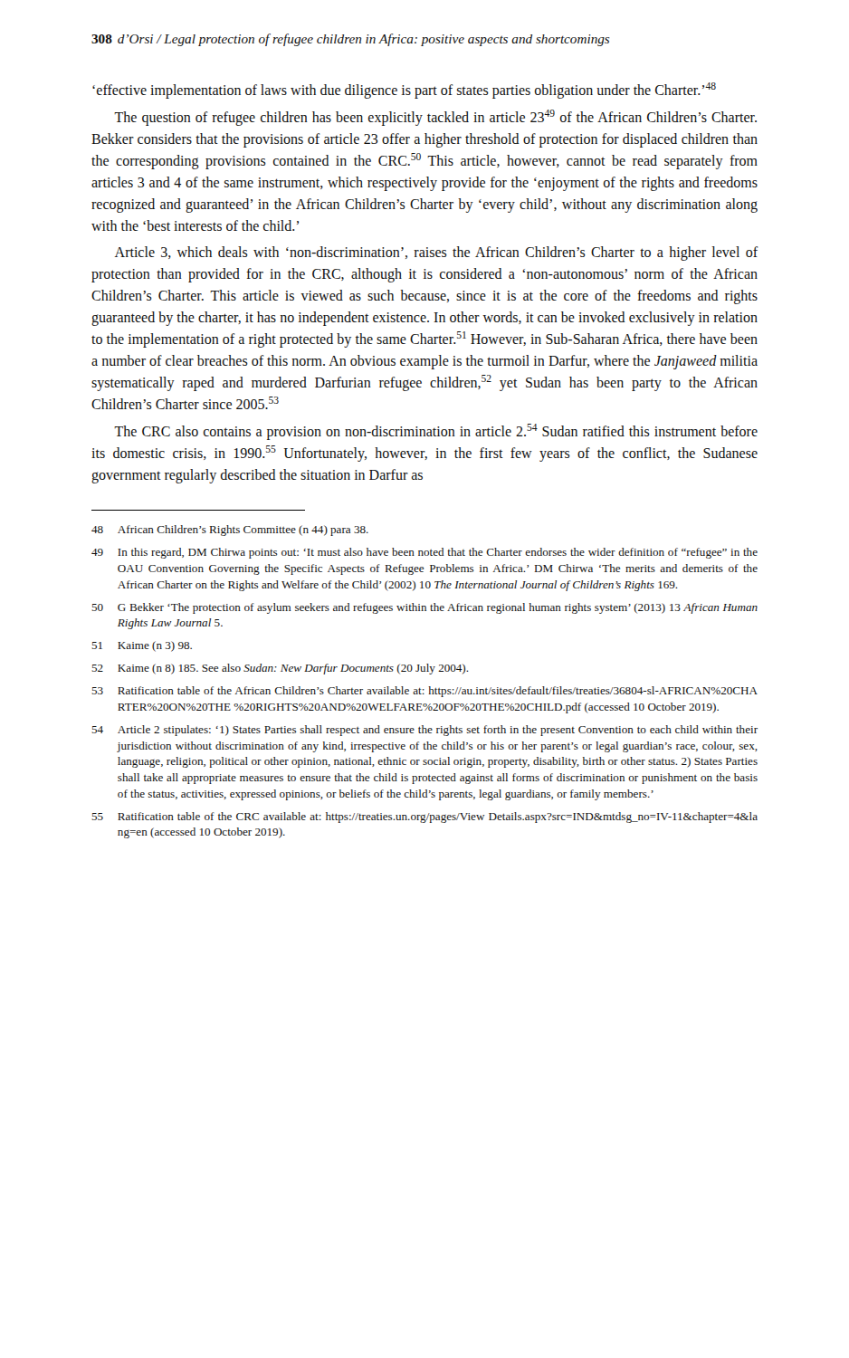308 d’Orsi / Legal protection of refugee children in Africa: positive aspects and shortcomings
‘effective implementation of laws with due diligence is part of states parties obligation under the Charter.’48
The question of refugee children has been explicitly tackled in article 2349 of the African Children’s Charter. Bekker considers that the provisions of article 23 offer a higher threshold of protection for displaced children than the corresponding provisions contained in the CRC.50 This article, however, cannot be read separately from articles 3 and 4 of the same instrument, which respectively provide for the ‘enjoyment of the rights and freedoms recognized and guaranteed’ in the African Children’s Charter by ‘every child’, without any discrimination along with the ‘best interests of the child.’
Article 3, which deals with ‘non-discrimination’, raises the African Children’s Charter to a higher level of protection than provided for in the CRC, although it is considered a ‘non-autonomous’ norm of the African Children’s Charter. This article is viewed as such because, since it is at the core of the freedoms and rights guaranteed by the charter, it has no independent existence. In other words, it can be invoked exclusively in relation to the implementation of a right protected by the same Charter.51 However, in Sub-Saharan Africa, there have been a number of clear breaches of this norm. An obvious example is the turmoil in Darfur, where the Janjaweed militia systematically raped and murdered Darfurian refugee children,52 yet Sudan has been party to the African Children’s Charter since 2005.53
The CRC also contains a provision on non-discrimination in article 2.54 Sudan ratified this instrument before its domestic crisis, in 1990.55 Unfortunately, however, in the first few years of the conflict, the Sudanese government regularly described the situation in Darfur as
48 African Children’s Rights Committee (n 44) para 38.
49 In this regard, DM Chirwa points out: ‘It must also have been noted that the Charter endorses the wider definition of “refugee” in the OAU Convention Governing the Specific Aspects of Refugee Problems in Africa.’ DM Chirwa ‘The merits and demerits of the African Charter on the Rights and Welfare of the Child’ (2002) 10 The International Journal of Children’s Rights 169.
50 G Bekker ‘The protection of asylum seekers and refugees within the African regional human rights system’ (2013) 13 African Human Rights Law Journal 5.
51 Kaime (n 3) 98.
52 Kaime (n 8) 185. See also Sudan: New Darfur Documents (20 July 2004).
53 Ratification table of the African Children’s Charter available at: https://au.int/sites/default/files/treaties/36804-sl-AFRICAN%20CHARTER%20ON%20THE %20RIGHTS%20AND%20WELFARE%20OF%20THE%20CHILD.pdf (accessed 10 October 2019).
54 Article 2 stipulates: ‘1) States Parties shall respect and ensure the rights set forth in the present Convention to each child within their jurisdiction without discrimination of any kind, irrespective of the child’s or his or her parent’s or legal guardian’s race, colour, sex, language, religion, political or other opinion, national, ethnic or social origin, property, disability, birth or other status. 2) States Parties shall take all appropriate measures to ensure that the child is protected against all forms of discrimination or punishment on the basis of the status, activities, expressed opinions, or beliefs of the child’s parents, legal guardians, or family members.’
55 Ratification table of the CRC available at: https://treaties.un.org/pages/View Details.aspx?src=IND&mtdsg_no=IV-11&chapter=4&lang=en (accessed 10 October 2019).